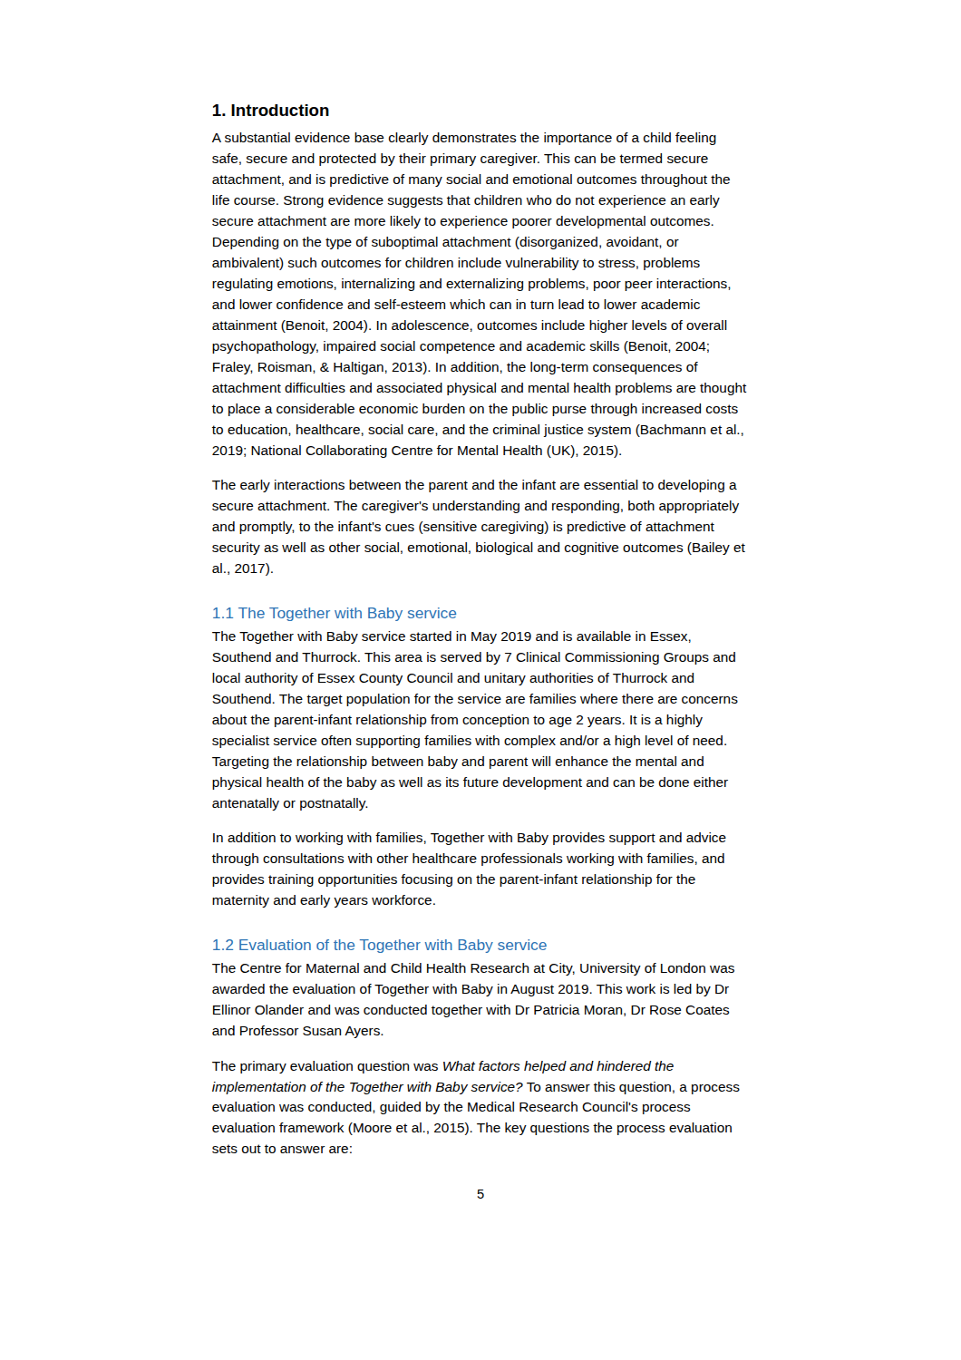1. Introduction
A substantial evidence base clearly demonstrates the importance of a child feeling safe, secure and protected by their primary caregiver. This can be termed secure attachment, and is predictive of many social and emotional outcomes throughout the life course. Strong evidence suggests that children who do not experience an early secure attachment are more likely to experience poorer developmental outcomes. Depending on the type of suboptimal attachment (disorganized, avoidant, or ambivalent) such outcomes for children include vulnerability to stress, problems regulating emotions, internalizing and externalizing problems, poor peer interactions, and lower confidence and self-esteem which can in turn lead to lower academic attainment (Benoit, 2004). In adolescence, outcomes include higher levels of overall psychopathology, impaired social competence and academic skills (Benoit, 2004; Fraley, Roisman, & Haltigan, 2013). In addition, the long-term consequences of attachment difficulties and associated physical and mental health problems are thought to place a considerable economic burden on the public purse through increased costs to education, healthcare, social care, and the criminal justice system (Bachmann et al., 2019; National Collaborating Centre for Mental Health (UK), 2015).
The early interactions between the parent and the infant are essential to developing a secure attachment. The caregiver's understanding and responding, both appropriately and promptly, to the infant's cues (sensitive caregiving) is predictive of attachment security as well as other social, emotional, biological and cognitive outcomes (Bailey et al., 2017).
1.1 The Together with Baby service
The Together with Baby service started in May 2019 and is available in Essex, Southend and Thurrock. This area is served by 7 Clinical Commissioning Groups and local authority of Essex County Council and unitary authorities of Thurrock and Southend. The target population for the service are families where there are concerns about the parent-infant relationship from conception to age 2 years. It is a highly specialist service often supporting families with complex and/or a high level of need. Targeting the relationship between baby and parent will enhance the mental and physical health of the baby as well as its future development and can be done either antenatally or postnatally.
In addition to working with families, Together with Baby provides support and advice through consultations with other healthcare professionals working with families, and provides training opportunities focusing on the parent-infant relationship for the maternity and early years workforce.
1.2 Evaluation of the Together with Baby service
The Centre for Maternal and Child Health Research at City, University of London was awarded the evaluation of Together with Baby in August 2019. This work is led by Dr Ellinor Olander and was conducted together with Dr Patricia Moran, Dr Rose Coates and Professor Susan Ayers.
The primary evaluation question was What factors helped and hindered the implementation of the Together with Baby service? To answer this question, a process evaluation was conducted, guided by the Medical Research Council's process evaluation framework (Moore et al., 2015). The key questions the process evaluation sets out to answer are:
5